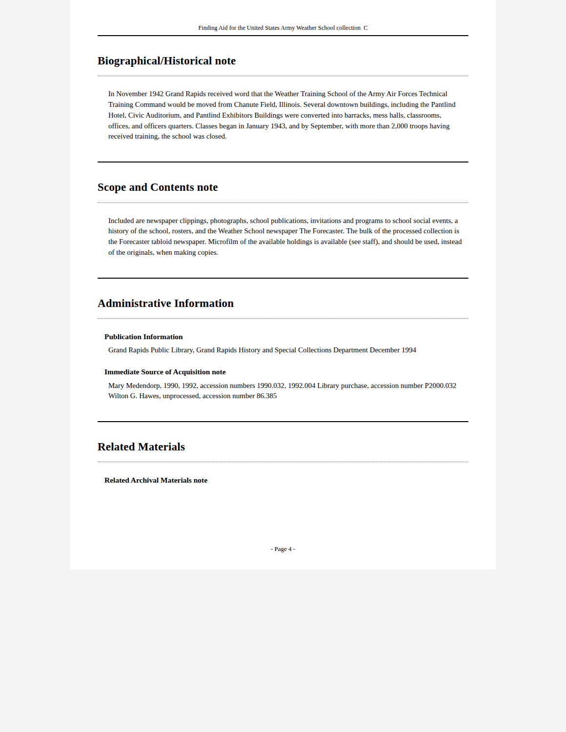Finding Aid for the United States Army Weather School collection C
Biographical/Historical note
In November 1942 Grand Rapids received word that the Weather Training School of the Army Air Forces Technical Training Command would be moved from Chanute Field, Illinois. Several downtown buildings, including the Pantlind Hotel, Civic Auditorium, and Pantlind Exhibitors Buildings were converted into barracks, mess halls, classrooms, offices, and officers quarters. Classes began in January 1943, and by September, with more than 2,000 troops having received training, the school was closed.
Scope and Contents note
Included are newspaper clippings, photographs, school publications, invitations and programs to school social events, a history of the school, rosters, and the Weather School newspaper The Forecaster. The bulk of the processed collection is the Forecaster tabloid newspaper. Microfilm of the available holdings is available (see staff), and should be used, instead of the originals, when making copies.
Administrative Information
Publication Information
Grand Rapids Public Library, Grand Rapids History and Special Collections Department December 1994
Immediate Source of Acquisition note
Mary Medendorp, 1990, 1992, accession numbers 1990.032, 1992.004 Library purchase, accession number P2000.032 Wilton G. Hawes, unprocessed, accession number 86.385
Related Materials
Related Archival Materials note
- Page 4 -